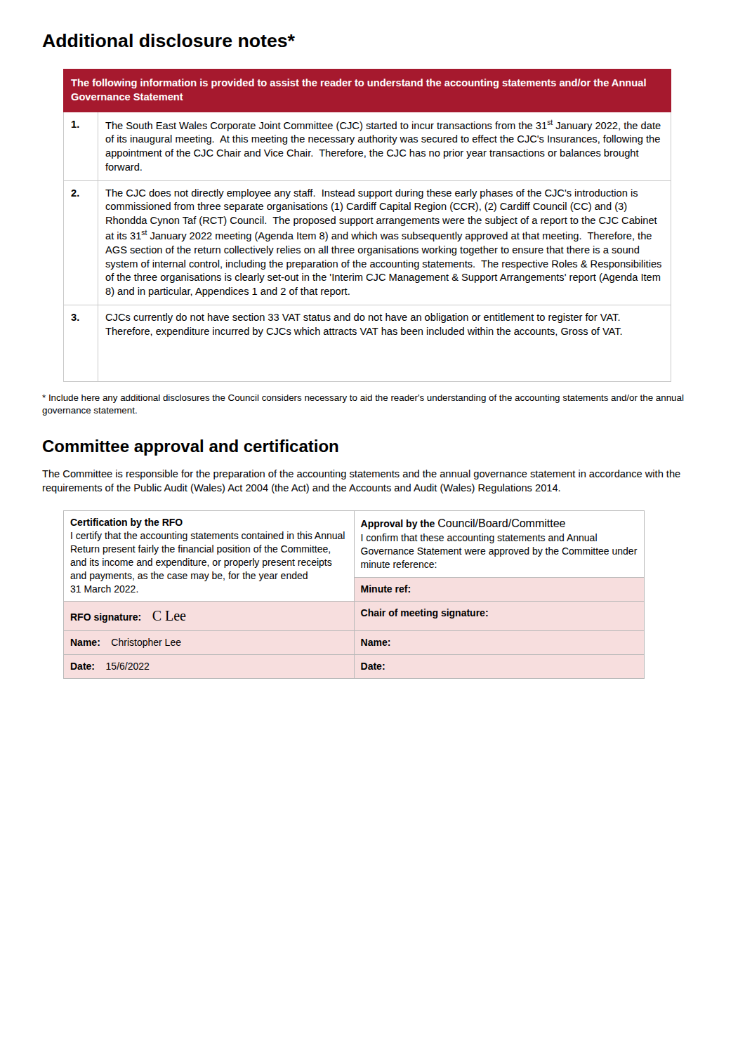Additional disclosure notes*
| The following information is provided to assist the reader to understand the accounting statements and/or the Annual Governance Statement |
| 1. | The South East Wales Corporate Joint Committee (CJC) started to incur transactions from the 31 st January 2022, the date of its inaugural meeting. At this meeting the necessary authority was secured to effect the CJC's Insurances, following the appointment of the CJC Chair and Vice Chair. Therefore, the CJC has no prior year transactions or balances brought forward. |
| 2. | The CJC does not directly employee any staff. Instead support during these early phases of the CJC's introduction is commissioned from three separate organisations (1) Cardiff Capital Region (CCR), (2) Cardiff Council (CC) and (3) Rhondda Cynon Taf (RCT) Council. The proposed support arrangements were the subject of a report to the CJC Cabinet at its 31 st January 2022 meeting (Agenda Item 8) and which was subsequently approved at that meeting. Therefore, the AGS section of the return collectively relies on all three organisations working together to ensure that there is a sound system of internal control, including the preparation of the accounting statements. The respective Roles & Responsibilities of the three organisations is clearly set-out in the 'Interim CJC Management & Support Arrangements' report (Agenda Item 8) and in particular, Appendices 1 and 2 of that report. |
| 3. | CJCs currently do not have section 33 VAT status and do not have an obligation or entitlement to register for VAT. Therefore, expenditure incurred by CJCs which attracts VAT has been included within the accounts, Gross of VAT. |
* Include here any additional disclosures the Council considers necessary to aid the reader's understanding of the accounting statements and/or the annual governance statement.
Committee approval and certification
The Committee is responsible for the preparation of the accounting statements and the annual governance statement in accordance with the requirements of the Public Audit (Wales) Act 2004 (the Act) and the Accounts and Audit (Wales) Regulations 2014.
| Certification by the RFO I certify that the accounting statements contained in this Annual Return present fairly the financial position of the Committee, and its income and expenditure, or properly present receipts and payments, as the case may be, for the year ended 31 March 2022. | Approval by the Council/Board/Committee I confirm that these accounting statements and Annual Governance Statement were approved by the Committee under minute reference: |
| Minute ref: |
| RFO signature: C Lee | Chair of meeting signature: |
| Name: Christopher Lee | Name: |
| Date: 15/6/2022 | Date: |